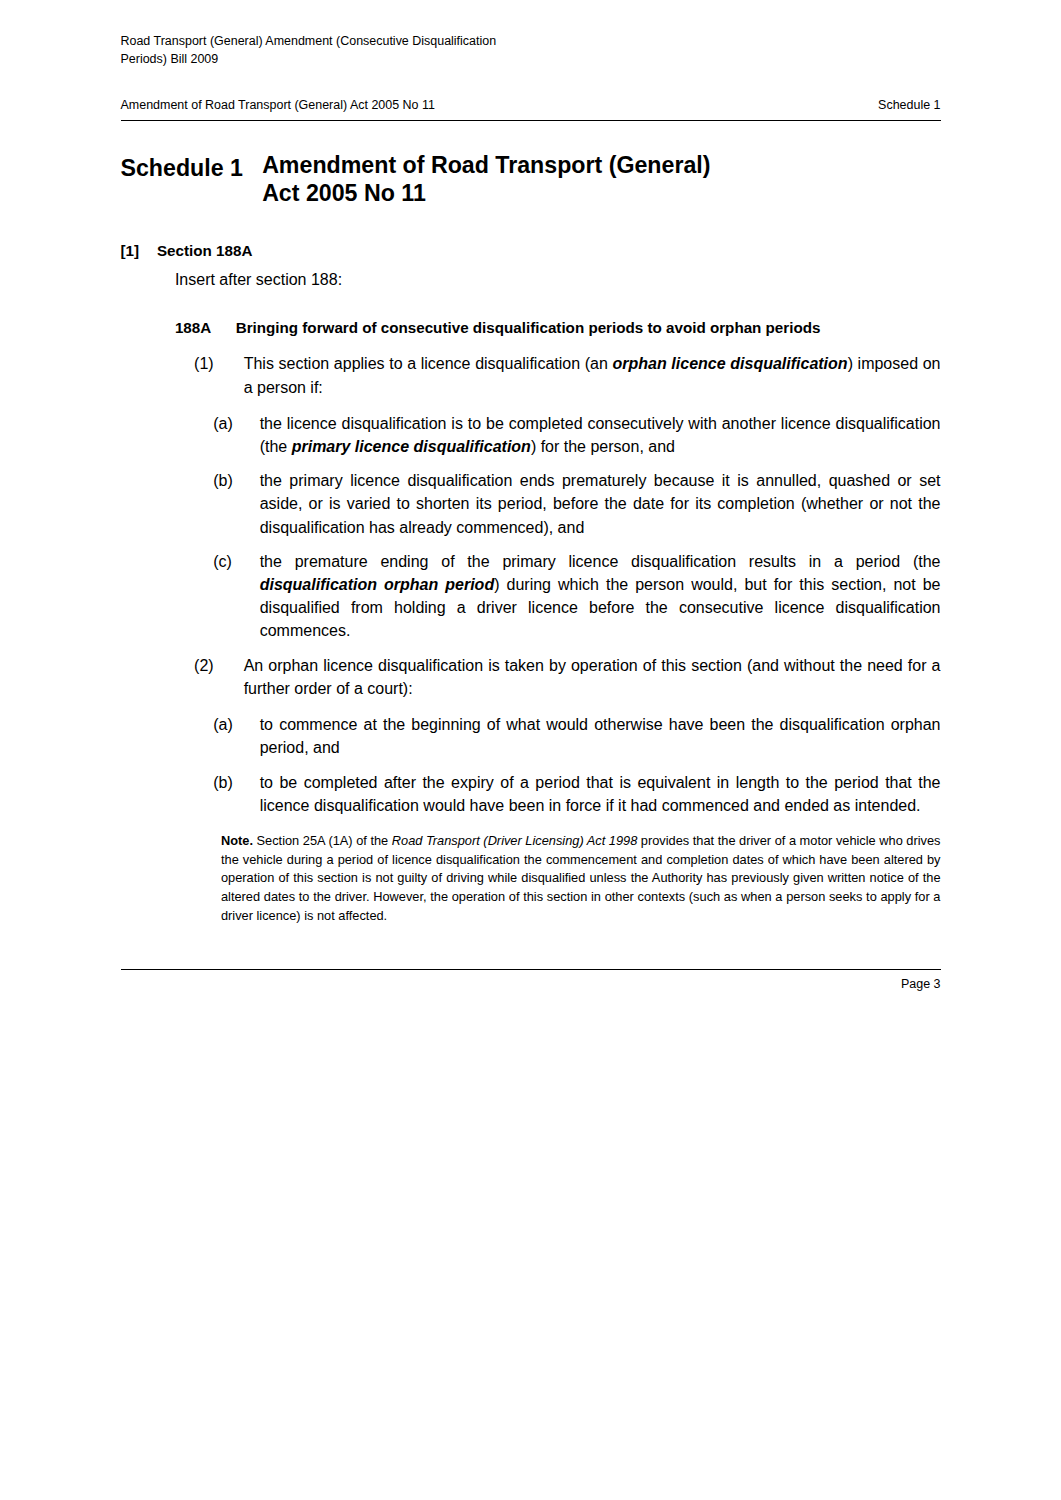Road Transport (General) Amendment (Consecutive Disqualification
Periods) Bill 2009
Amendment of Road Transport (General) Act 2005 No 11 Schedule 1
Schedule 1
Amendment of Road Transport (General)
Act 2005 No 11
[1] Section 188A
Insert after section 188:
188A Bringing forward of consecutive disqualification periods to avoid orphan periods
(1) This section applies to a licence disqualification (an orphan licence disqualification) imposed on a person if:
(a) the licence disqualification is to be completed consecutively with another licence disqualification (the primary licence disqualification) for the person, and
(b) the primary licence disqualification ends prematurely because it is annulled, quashed or set aside, or is varied to shorten its period, before the date for its completion (whether or not the disqualification has already commenced), and
(c) the premature ending of the primary licence disqualification results in a period (the disqualification orphan period) during which the person would, but for this section, not be disqualified from holding a driver licence before the consecutive licence disqualification commences.
(2) An orphan licence disqualification is taken by operation of this section (and without the need for a further order of a court):
(a) to commence at the beginning of what would otherwise have been the disqualification orphan period, and
(b) to be completed after the expiry of a period that is equivalent in length to the period that the licence disqualification would have been in force if it had commenced and ended as intended.
Note. Section 25A (1A) of the Road Transport (Driver Licensing) Act 1998 provides that the driver of a motor vehicle who drives the vehicle during a period of licence disqualification the commencement and completion dates of which have been altered by operation of this section is not guilty of driving while disqualified unless the Authority has previously given written notice of the altered dates to the driver. However, the operation of this section in other contexts (such as when a person seeks to apply for a driver licence) is not affected.
Page 3